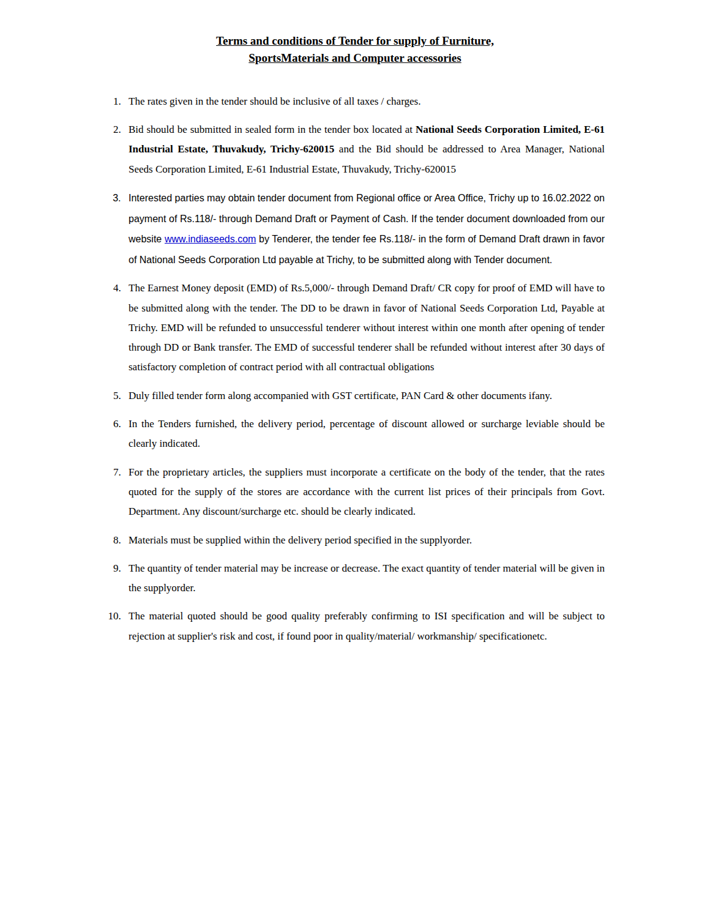Terms and conditions of Tender for supply of Furniture,
SportsMaterials and Computer accessories
The rates given in the tender should be inclusive of all taxes / charges.
Bid should be submitted in sealed form in the tender box located at National Seeds Corporation Limited, E-61 Industrial Estate, Thuvakudy, Trichy-620015 and the Bid should be addressed to Area Manager, National Seeds Corporation Limited, E-61 Industrial Estate, Thuvakudy, Trichy-620015
Interested parties may obtain tender document from Regional office or Area Office, Trichy up to 16.02.2022 on payment of Rs.118/- through Demand Draft or Payment of Cash. If the tender document downloaded from our website www.indiaseeds.com by Tenderer, the tender fee Rs.118/- in the form of Demand Draft drawn in favor of National Seeds Corporation Ltd payable at Trichy, to be submitted along with Tender document.
The Earnest Money deposit (EMD) of Rs.5,000/- through Demand Draft/ CR copy for proof of EMD will have to be submitted along with the tender. The DD to be drawn in favor of National Seeds Corporation Ltd, Payable at Trichy. EMD will be refunded to unsuccessful tenderer without interest within one month after opening of tender through DD or Bank transfer. The EMD of successful tenderer shall be refunded without interest after 30 days of satisfactory completion of contract period with all contractual obligations
Duly filled tender form along accompanied with GST certificate, PAN Card & other documents ifany.
In the Tenders furnished, the delivery period, percentage of discount allowed or surcharge leviable should be clearly indicated.
For the proprietary articles, the suppliers must incorporate a certificate on the body of the tender, that the rates quoted for the supply of the stores are accordance with the current list prices of their principals from Govt. Department. Any discount/surcharge etc. should be clearly indicated.
Materials must be supplied within the delivery period specified in the supplyorder.
The quantity of tender material may be increase or decrease. The exact quantity of tender material will be given in the supplyorder.
The material quoted should be good quality preferably confirming to ISI specification and will be subject to rejection at supplier's risk and cost, if found poor in quality/material/ workmanship/ specificationetc.